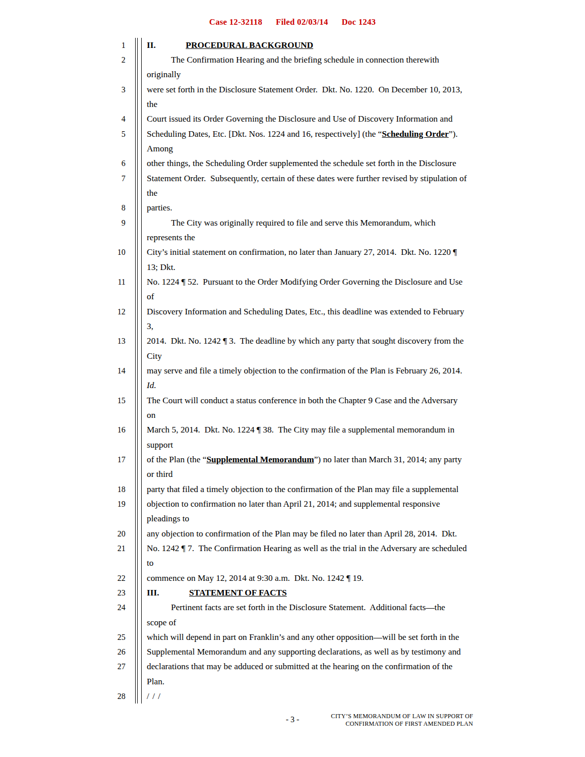Case 12-32118 Filed 02/03/14 Doc 1243
II. PROCEDURAL BACKGROUND
The Confirmation Hearing and the briefing schedule in connection therewith originally
were set forth in the Disclosure Statement Order. Dkt. No. 1220. On December 10, 2013, the
Court issued its Order Governing the Disclosure and Use of Discovery Information and
Scheduling Dates, Etc. [Dkt. Nos. 1224 and 16, respectively] (the “Scheduling Order”). Among
other things, the Scheduling Order supplemented the schedule set forth in the Disclosure
Statement Order. Subsequently, certain of these dates were further revised by stipulation of the
parties.
The City was originally required to file and serve this Memorandum, which represents the
City’s initial statement on confirmation, no later than January 27, 2014. Dkt. No. 1220 ¶ 13; Dkt.
No. 1224 ¶ 52. Pursuant to the Order Modifying Order Governing the Disclosure and Use of
Discovery Information and Scheduling Dates, Etc., this deadline was extended to February 3,
2014. Dkt. No. 1242 ¶ 3. The deadline by which any party that sought discovery from the City
may serve and file a timely objection to the confirmation of the Plan is February 26, 2014. Id.
The Court will conduct a status conference in both the Chapter 9 Case and the Adversary on
March 5, 2014. Dkt. No. 1224 ¶ 38. The City may file a supplemental memorandum in support
of the Plan (the “Supplemental Memorandum”) no later than March 31, 2014; any party or third
party that filed a timely objection to the confirmation of the Plan may file a supplemental
objection to confirmation no later than April 21, 2014; and supplemental responsive pleadings to
any objection to confirmation of the Plan may be filed no later than April 28, 2014. Dkt.
No. 1242 ¶ 7. The Confirmation Hearing as well as the trial in the Adversary are scheduled to
commence on May 12, 2014 at 9:30 a.m. Dkt. No. 1242 ¶ 19.
III. STATEMENT OF FACTS
Pertinent facts are set forth in the Disclosure Statement. Additional facts—the scope of
which will depend in part on Franklin’s and any other opposition—will be set forth in the
Supplemental Memorandum and any supporting declarations, as well as by testimony and
declarations that may be adduced or submitted at the hearing on the confirmation of the Plan.
/ / /
- 3 -
CITY’S MEMORANDUM OF LAW IN SUPPORT OF
CONFIRMATION OF FIRST AMENDED PLAN